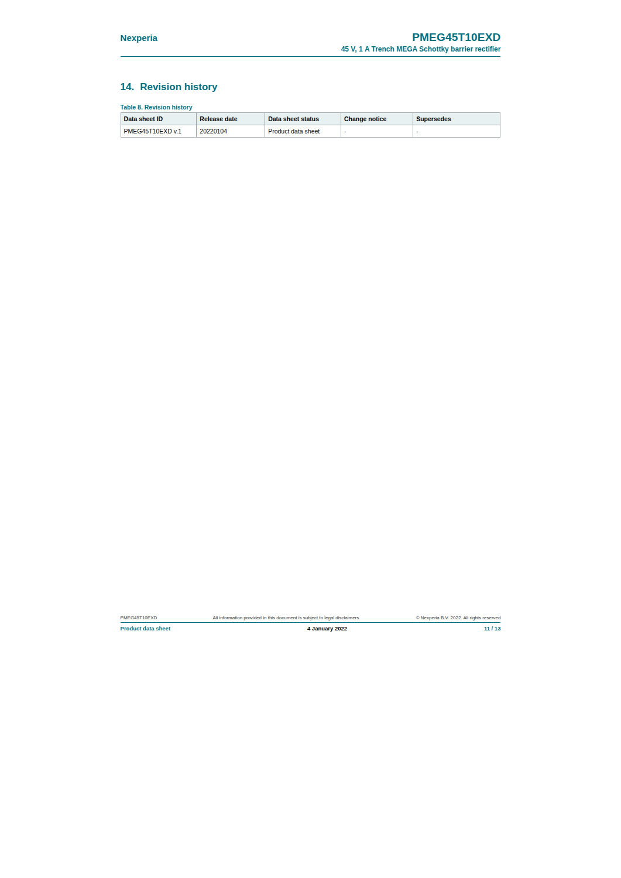Nexperia
PMEG45T10EXD
45 V, 1 A Trench MEGA Schottky barrier rectifier
14. Revision history
Table 8. Revision history
| Data sheet ID | Release date | Data sheet status | Change notice | Supersedes |
| --- | --- | --- | --- | --- |
| PMEG45T10EXD v.1 | 20220104 | Product data sheet | - | - |
PMEG45T10EXD
All information provided in this document is subject to legal disclaimers.
© Nexperia B.V. 2022. All rights reserved
Product data sheet
4 January 2022
11 / 13